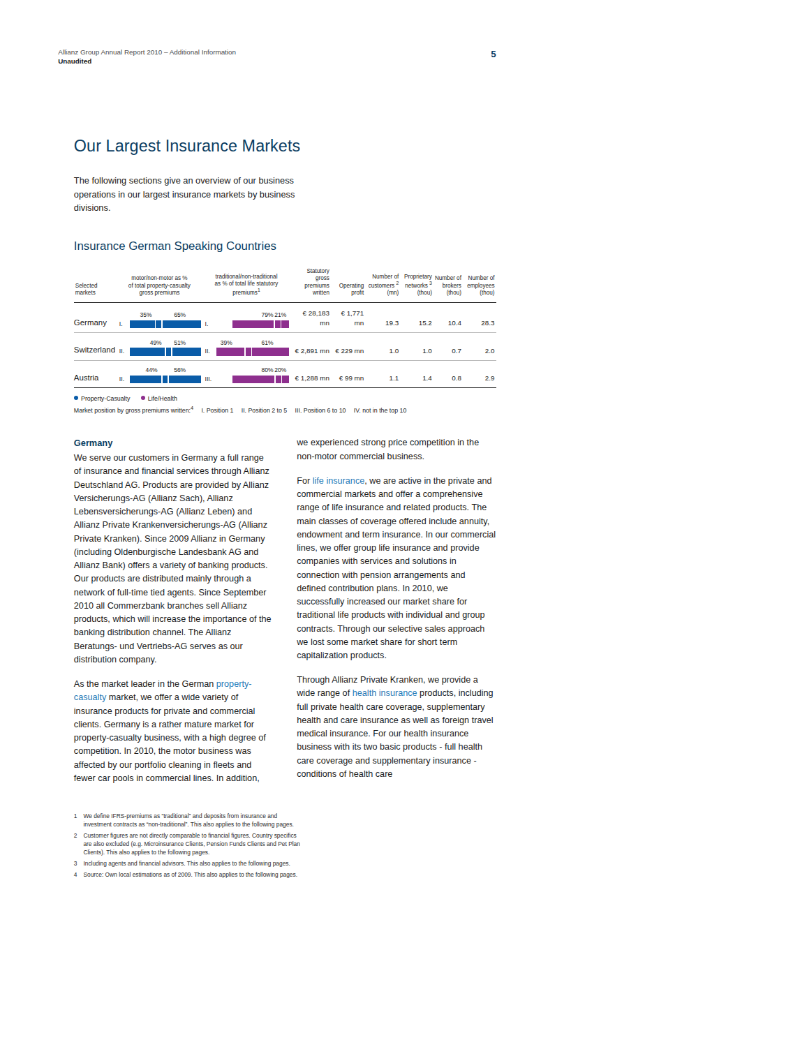Allianz Group Annual Report 2010 – Additional Information
Unaudited
5
Our Largest Insurance Markets
The following sections give an overview of our business operations in our largest insurance markets by business divisions.
Insurance German Speaking Countries
| Selected markets | motor/non-motor as % of total property-casualty gross premiums | traditional/non-traditional as % of total life statutory premiums 1 | Statutory gross premiums written | Operating profit | Number of customers 2 (mn) | Proprietary networks 3 (thou) | Number of brokers (thou) | Number of employees (thou) |
| --- | --- | --- | --- | --- | --- | --- | --- | --- |
| Germany | I. | 35% 65% | I. | 79% 21% | € 28,183 mn | € 1,771 mn | 19.3 | 15.2 | 10.4 | 28.3 |
| Switzerland | II. | 49% 51% | II. | 39% 61% | € 2,891 mn | € 229 mn | 1.0 | 1.0 | 0.7 | 2.0 |
| Austria | II. | 44% 56% | III. | 80% 20% | € 1,288 mn | € 99 mn | 1.1 | 1.4 | 0.8 | 2.9 |
Property-Casualty Life/Health
Market position by gross premiums written:4 I. Position 1 II. Position 2 to 5 III. Position 6 to 10 IV. not in the top 10
Germany
We serve our customers in Germany a full range of insurance and financial services through Allianz Deutschland AG. Products are provided by Allianz Versicherungs-AG (Allianz Sach), Allianz Lebensversicherungs-AG (Allianz Leben) and Allianz Private Krankenversicherungs-AG (Allianz Private Kranken). Since 2009 Allianz in Germany (including Oldenburgische Landesbank AG and Allianz Bank) offers a variety of banking products. Our products are distributed mainly through a network of full-time tied agents. Since September 2010 all Commerzbank branches sell Allianz products, which will increase the importance of the banking distribution channel. The Allianz Beratungs- und Vertriebs-AG serves as our distribution company.
As the market leader in the German property-casualty market, we offer a wide variety of insurance products for private and commercial clients. Germany is a rather mature market for property-casualty business, with a high degree of competition. In 2010, the motor business was affected by our portfolio cleaning in fleets and fewer car pools in commercial lines. In addition, we experienced strong price competition in the non-motor commercial business.
For life insurance, we are active in the private and commercial markets and offer a comprehensive range of life insurance and related products. The main classes of coverage offered include annuity, endowment and term insurance. In our commercial lines, we offer group life insurance and provide companies with services and solutions in connection with pension arrangements and defined contribution plans. In 2010, we successfully increased our market share for traditional life products with individual and group contracts. Through our selective sales approach we lost some market share for short term capitalization products.
Through Allianz Private Kranken, we provide a wide range of health insurance products, including full private health care coverage, supplementary health and care insurance as well as foreign travel medical insurance. For our health insurance business with its two basic products - full health care coverage and supplementary insurance - conditions of health care
1
We define IFRS-premiums as “traditional” and deposits from insurance and investment contracts as “non-traditional”. This also applies to the following pages.
2
Customer figures are not directly comparable to financial figures. Country specifics are also excluded (e.g. Microinsurance Clients, Pension Funds Clients and Pet Plan Clients). This also applies to the following pages.
3
Including agents and financial advisors. This also applies to the following pages.
4
Source: Own local estimations as of 2009. This also applies to the following pages.